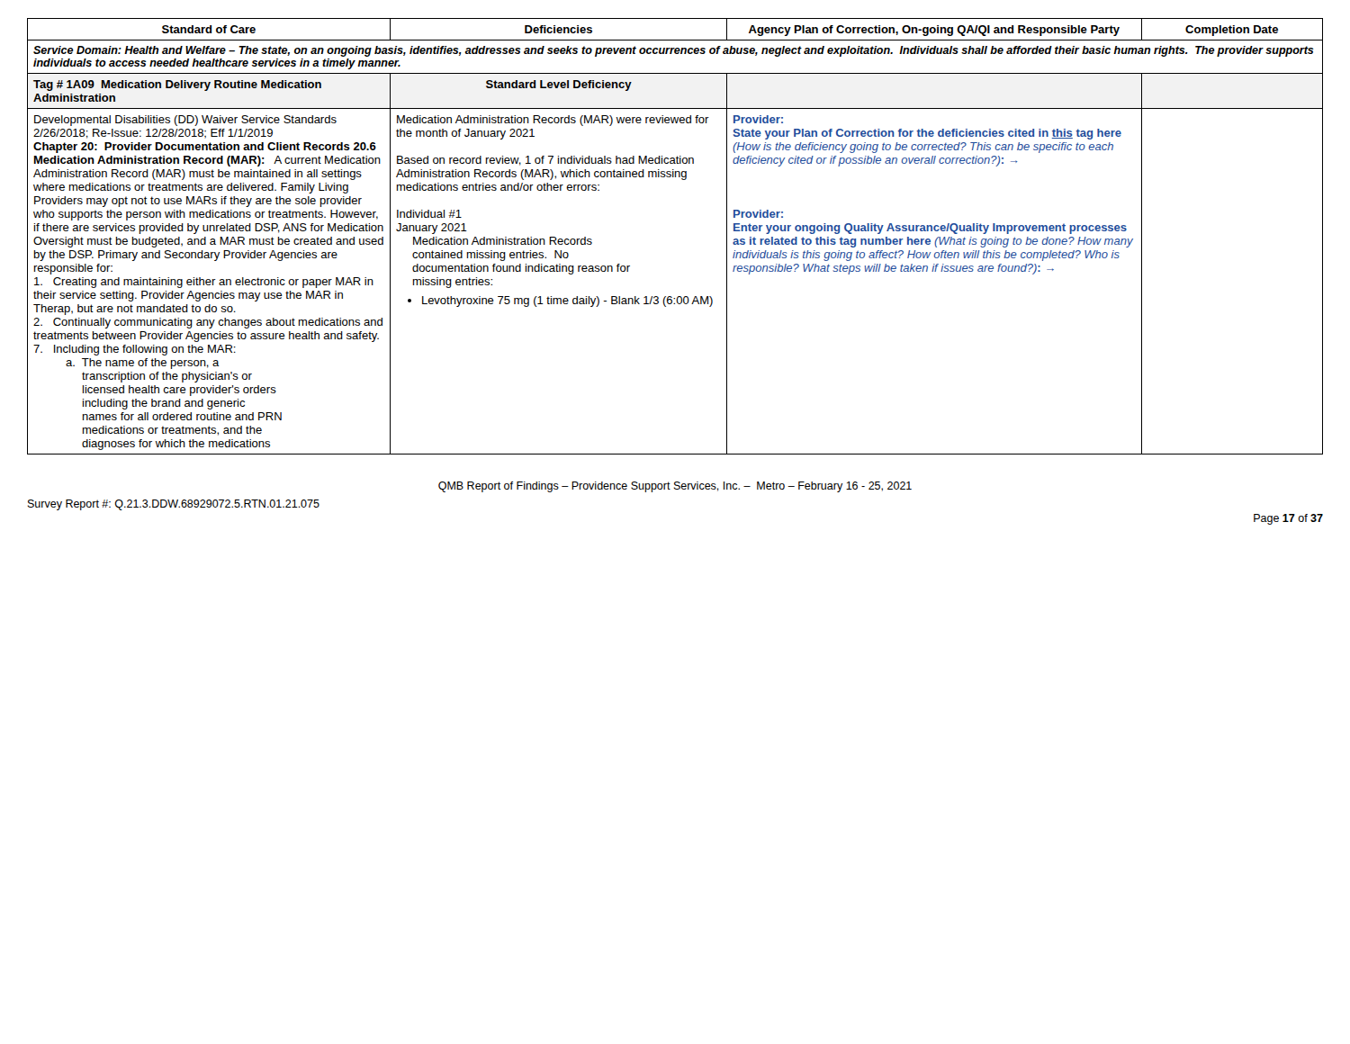| Standard of Care | Deficiencies | Agency Plan of Correction, On-going QA/QI and Responsible Party | Completion Date |
| --- | --- | --- | --- |
| Service Domain: Health and Welfare – The state, on an ongoing basis, identifies, addresses and seeks to prevent occurrences of abuse, neglect and exploitation. Individuals shall be afforded their basic human rights. The provider supports individuals to access needed healthcare services in a timely manner. |
| Tag # 1A09 Medication Delivery Routine Medication Administration | Standard Level Deficiency | | |
| Developmental Disabilities (DD) Waiver Service Standards 2/26/2018; Re-Issue: 12/28/2018; Eff 1/1/2019 Chapter 20: Provider Documentation and Client Records 20.6 Medication Administration Record (MAR): A current Medication Administration Record (MAR) must be maintained in all settings where medications or treatments are delivered. Family Living Providers may opt not to use MARs if they are the sole provider who supports the person with medications or treatments. However, if there are services provided by unrelated DSP, ANS for Medication Oversight must be budgeted, and a MAR must be created and used by the DSP. Primary and Secondary Provider Agencies are responsible for: 1. Creating and maintaining either an electronic or paper MAR in their service setting. Provider Agencies may use the MAR in Therap, but are not mandated to do so. 2. Continually communicating any changes about medications and treatments between Provider Agencies to assure health and safety. 7. Including the following on the MAR: a. The name of the person, a transcription of the physician's or licensed health care provider's orders including the brand and generic names for all ordered routine and PRN medications or treatments, and the diagnoses for which the medications | Medication Administration Records (MAR) were reviewed for the month of January 2021 Based on record review, 1 of 7 individuals had Medication Administration Records (MAR), which contained missing medications entries and/or other errors: Individual #1 January 2021 Medication Administration Records contained missing entries. No documentation found indicating reason for missing entries: Levothyroxine 75 mg (1 time daily) - Blank 1/3 (6:00 AM) | Provider: State your Plan of Correction for the deficiencies cited in this tag here (How is the deficiency going to be corrected? This can be specific to each deficiency cited or if possible an overall correction?) : → Provider: Enter your ongoing Quality Assurance/Quality Improvement processes as it related to this tag number here (What is going to be done? How many individuals is this going to affect? How often will this be completed? Who is responsible? What steps will be taken if issues are found?) : → | |
QMB Report of Findings – Providence Support Services, Inc. – Metro – February 16 - 25, 2021
Survey Report #: Q.21.3.DDW.68929072.5.RTN.01.21.075
Page 17 of 37